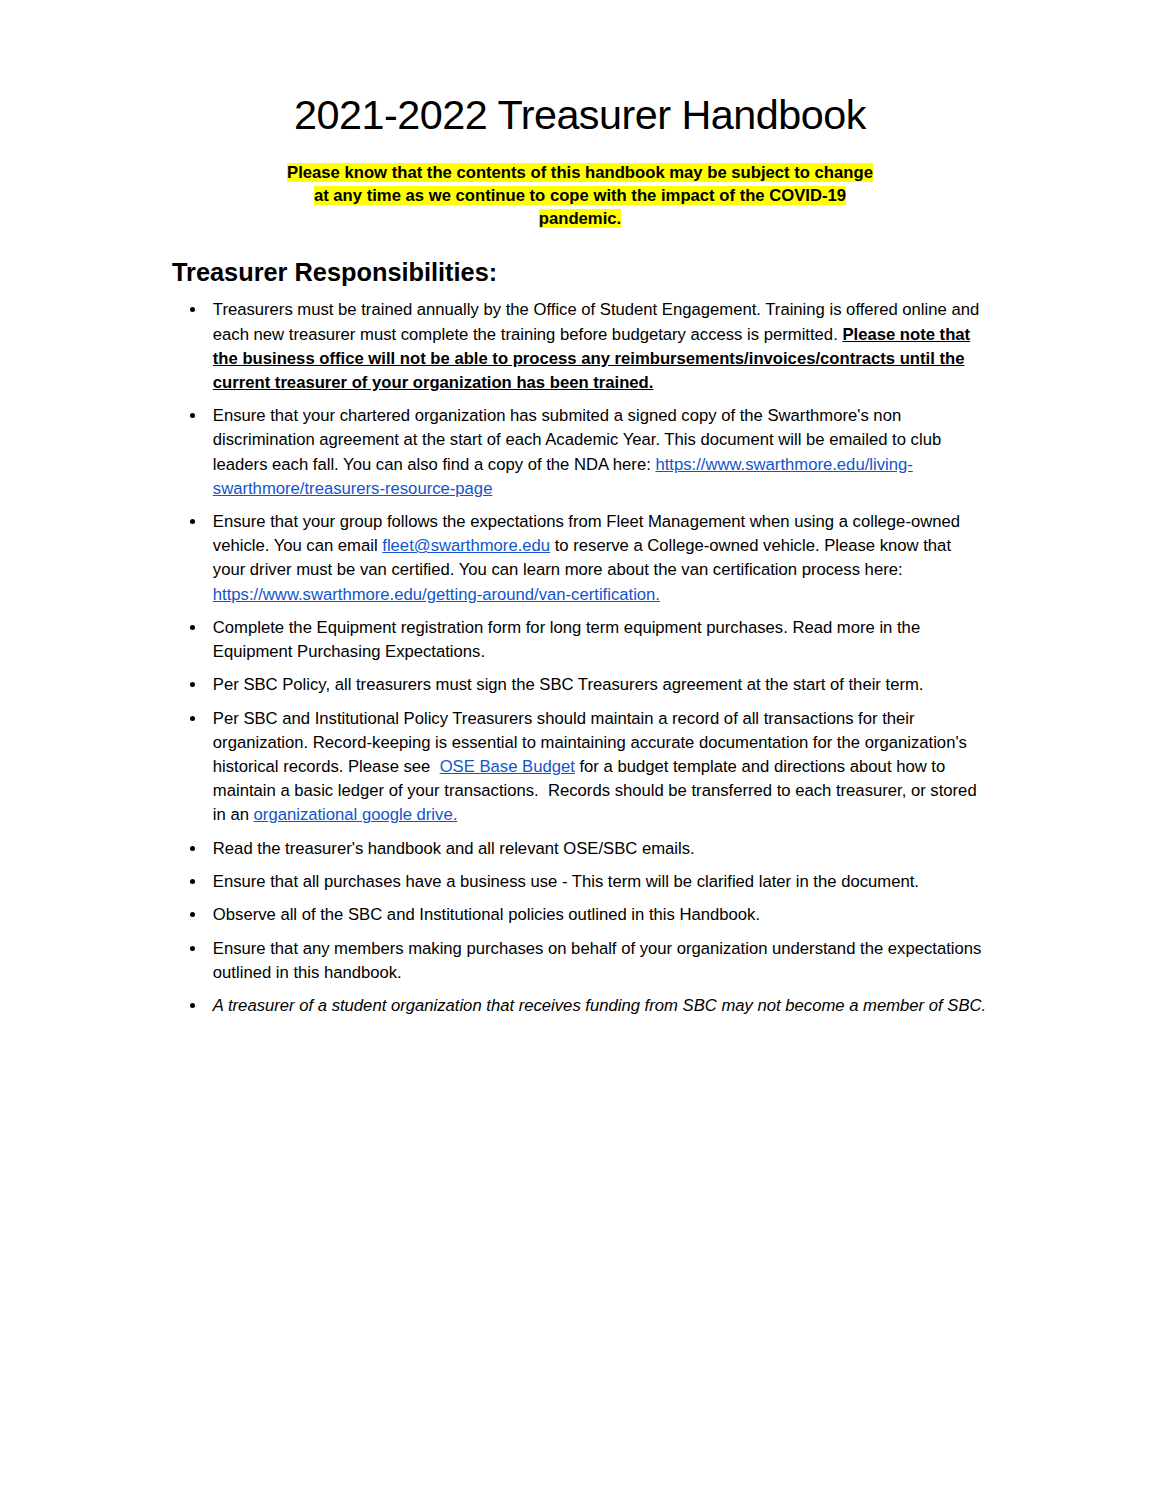2021-2022 Treasurer Handbook
Please know that the contents of this handbook may be subject to change at any time as we continue to cope with the impact of the COVID-19 pandemic.
Treasurer Responsibilities:
Treasurers must be trained annually by the Office of Student Engagement. Training is offered online and each new treasurer must complete the training before budgetary access is permitted. Please note that the business office will not be able to process any reimbursements/invoices/contracts until the current treasurer of your organization has been trained.
Ensure that your chartered organization has submited a signed copy of the Swarthmore's non discrimination agreement at the start of each Academic Year. This document will be emailed to club leaders each fall. You can also find a copy of the NDA here: https://www.swarthmore.edu/living-swarthmore/treasurers-resource-page
Ensure that your group follows the expectations from Fleet Management when using a college-owned vehicle. You can email fleet@swarthmore.edu to reserve a College-owned vehicle. Please know that your driver must be van certified. You can learn more about the van certification process here: https://www.swarthmore.edu/getting-around/van-certification.
Complete the Equipment registration form for long term equipment purchases. Read more in the Equipment Purchasing Expectations.
Per SBC Policy, all treasurers must sign the SBC Treasurers agreement at the start of their term.
Per SBC and Institutional Policy Treasurers should maintain a record of all transactions for their organization. Record-keeping is essential to maintaining accurate documentation for the organization's historical records. Please see OSE Base Budget for a budget template and directions about how to maintain a basic ledger of your transactions. Records should be transferred to each treasurer, or stored in an organizational google drive.
Read the treasurer's handbook and all relevant OSE/SBC emails.
Ensure that all purchases have a business use - This term will be clarified later in the document.
Observe all of the SBC and Institutional policies outlined in this Handbook.
Ensure that any members making purchases on behalf of your organization understand the expectations outlined in this handbook.
A treasurer of a student organization that receives funding from SBC may not become a member of SBC.